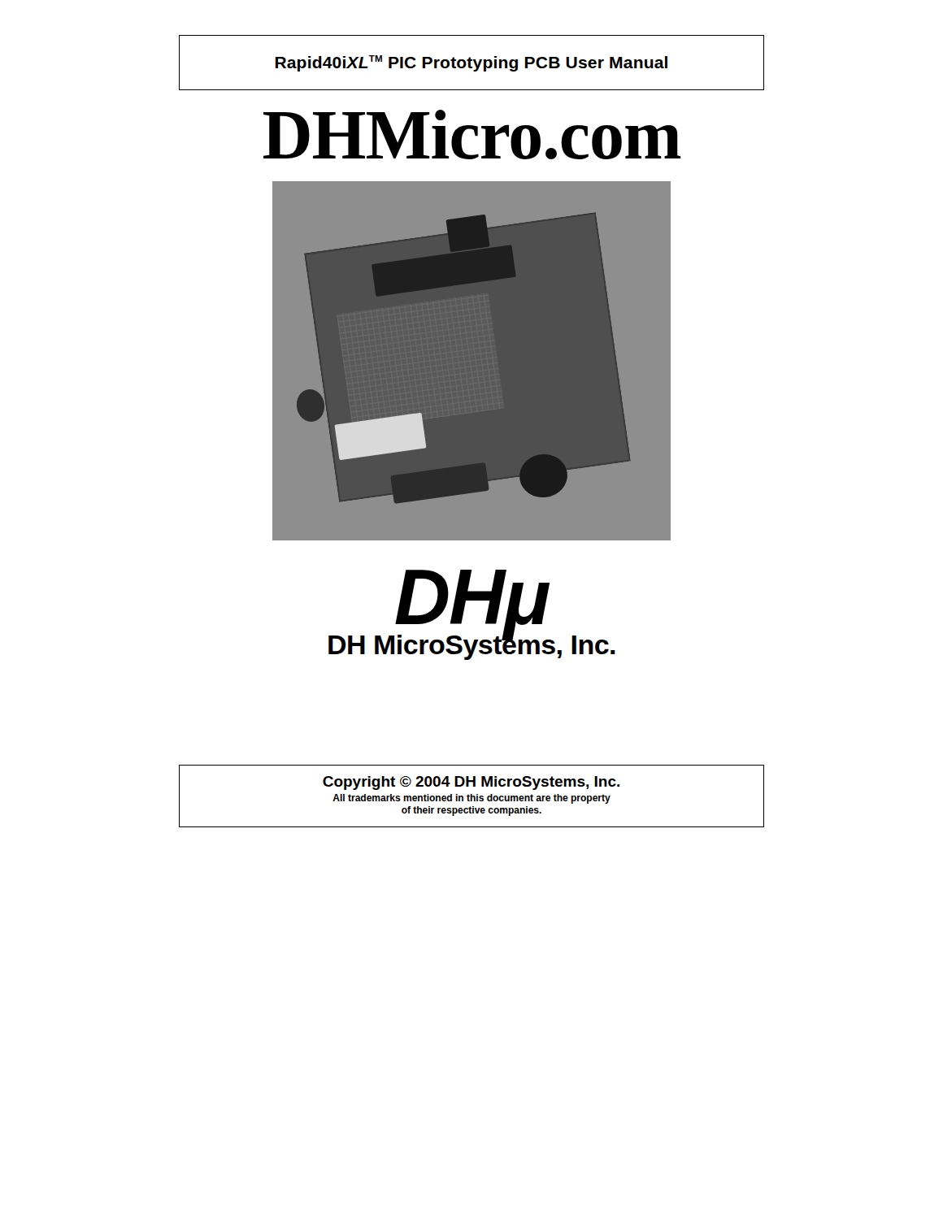Rapid40i XLTM PIC Prototyping PCB User Manual
DHMicro.com
DHμ
DH MicroSystems, Inc.
Copyright © 2004 DH MicroSystems, Inc.
All trademarks mentioned in this document are the property
of their respective companies.